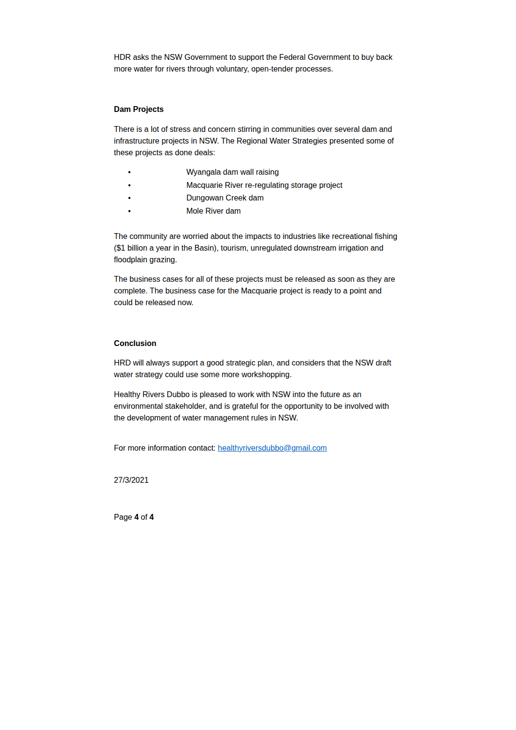HDR asks the NSW Government to support the Federal Government to buy back more water for rivers through voluntary, open-tender processes.
Dam Projects
There is a lot of stress and concern stirring in communities over several dam and infrastructure projects in NSW. The Regional Water Strategies presented some of these projects as done deals:
•Wyangala dam wall raising
•Macquarie River re-regulating storage project
•Dungowan Creek dam
•Mole River dam
The community are worried about the impacts to industries like recreational fishing ($1 billion a year in the Basin), tourism, unregulated downstream irrigation and floodplain grazing.
The business cases for all of these projects must be released as soon as they are complete. The business case for the Macquarie project is ready to a point and could be released now.
Conclusion
HRD will always support a good strategic plan, and considers that the NSW draft water strategy could use some more workshopping.
Healthy Rivers Dubbo is pleased to work with NSW into the future as an environmental stakeholder, and is grateful for the opportunity to be involved with the development of water management rules in NSW.
For more information contact: healthyriversdubbo@gmail.com
27/3/2021
Page 4 of 4